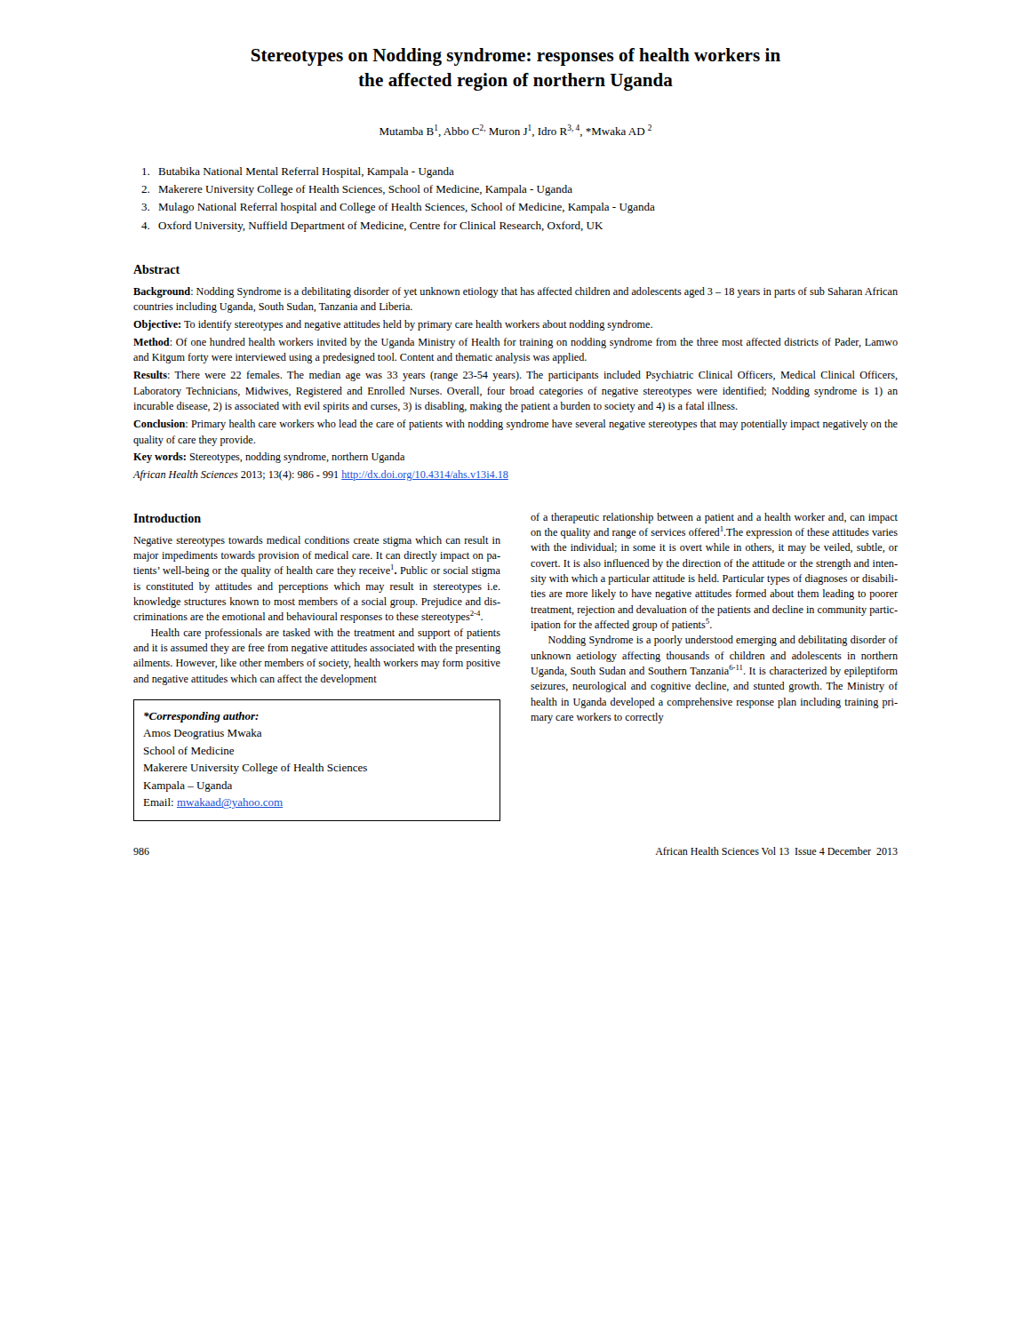Stereotypes on Nodding syndrome: responses of health workers in
the affected region of northern Uganda
Mutamba B1, Abbo C2, Muron J1, Idro R3, 4, *Mwaka AD 2
Butabika National Mental Referral Hospital, Kampala - Uganda
Makerere University College of Health Sciences, School of Medicine, Kampala - Uganda
Mulago National Referral hospital and College of Health Sciences, School of Medicine, Kampala - Uganda
Oxford University, Nuffield Department of Medicine, Centre for Clinical Research, Oxford, UK
Abstract
Background: Nodding Syndrome is a debilitating disorder of yet unknown etiology that has affected children and adolescents aged 3 – 18 years in parts of sub Saharan African countries including Uganda, South Sudan, Tanzania and Liberia.
Objective: To identify stereotypes and negative attitudes held by primary care health workers about nodding syndrome.
Method: Of one hundred health workers invited by the Uganda Ministry of Health for training on nodding syndrome from the three most affected districts of Pader, Lamwo and Kitgum forty were interviewed using a predesigned tool. Content and thematic analysis was applied.
Results: There were 22 females. The median age was 33 years (range 23-54 years). The participants included Psychiatric Clinical Officers, Medical Clinical Officers, Laboratory Technicians, Midwives, Registered and Enrolled Nurses. Overall, four broad categories of negative stereotypes were identified; Nodding syndrome is 1) an incurable disease, 2) is associated with evil spirits and curses, 3) is disabling, making the patient a burden to society and 4) is a fatal illness.
Conclusion: Primary health care workers who lead the care of patients with nodding syndrome have several negative stereotypes that may potentially impact negatively on the quality of care they provide.
Key words: Stereotypes, nodding syndrome, northern Uganda
African Health Sciences 2013; 13(4): 986 - 991 http://dx.doi.org/10.4314/ahs.v13i4.18
Introduction
Negative stereotypes towards medical conditions create stigma which can result in major impediments towards provision of medical care. It can directly impact on patients’ well-being or the quality of health care they receive1. Public or social stigma is constituted by attitudes and perceptions which may result in stereotypes i.e. knowledge structures known to most members of a social group. Prejudice and discriminations are the emotional and behavioural responses to these stereotypes2-4.
Health care professionals are tasked with the treatment and support of patients and it is assumed they are free from negative attitudes associated with the presenting ailments. However, like other members of society, health workers may form positive and negative attitudes which can affect the development
*Corresponding author:
Amos Deogratius Mwaka
School of Medicine
Makerere University College of Health Sciences
Kampala – Uganda
Email: mwakaad@yahoo.com
of a therapeutic relationship between a patient and a health worker and, can impact on the quality and range of services offered1.The expression of these attitudes varies with the individual; in some it is overt while in others, it may be veiled, subtle, or covert. It is also influenced by the direction of the attitude or the strength and intensity with which a particular attitude is held. Particular types of diagnoses or disabilities are more likely to have negative attitudes formed about them leading to poorer treatment, rejection and devaluation of the patients and decline in community participation for the affected group of patients5.
Nodding Syndrome is a poorly understood emerging and debilitating disorder of unknown aetiology affecting thousands of children and adolescents in northern Uganda, South Sudan and Southern Tanzania6-11. It is characterized by epileptiform seizures, neurological and cognitive decline, and stunted growth. The Ministry of health in Uganda developed a comprehensive response plan including training primary care workers to correctly
986
African Health Sciences Vol 13 Issue 4 December 2013